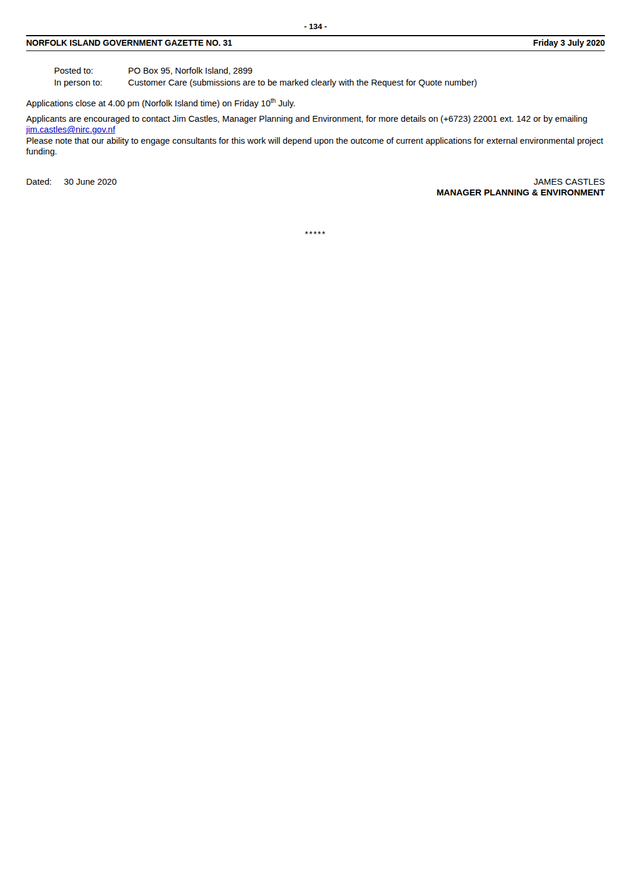- 134 -
Norfolk Island Government Gazette No. 31 Friday 3 July 2020
Posted to: PO Box 95, Norfolk Island, 2899
In person to: Customer Care (submissions are to be marked clearly with the Request for Quote number)
Applications close at 4.00 pm (Norfolk Island time) on Friday 10th July.
Applicants are encouraged to contact Jim Castles, Manager Planning and Environment, for more details on (+6723) 22001 ext. 142 or by emailing jim.castles@nirc.gov.nf
Please note that our ability to engage consultants for this work will depend upon the outcome of current applications for external environmental project funding.
Dated: 30 June 2020
James Castles
Manager Planning & Environment
*****